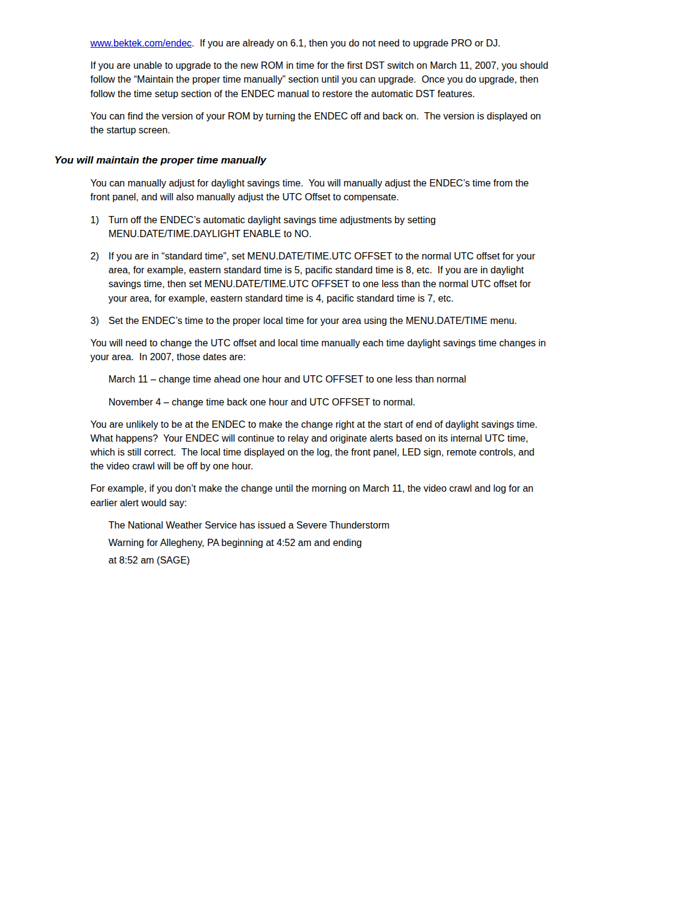www.bektek.com/endec. If you are already on 6.1, then you do not need to upgrade PRO or DJ.
If you are unable to upgrade to the new ROM in time for the first DST switch on March 11, 2007, you should follow the “Maintain the proper time manually” section until you can upgrade. Once you do upgrade, then follow the time setup section of the ENDEC manual to restore the automatic DST features.
You can find the version of your ROM by turning the ENDEC off and back on. The version is displayed on the startup screen.
You will maintain the proper time manually
You can manually adjust for daylight savings time. You will manually adjust the ENDEC’s time from the front panel, and will also manually adjust the UTC Offset to compensate.
Turn off the ENDEC’s automatic daylight savings time adjustments by setting MENU.DATE/TIME.DAYLIGHT ENABLE to NO.
If you are in “standard time”, set MENU.DATE/TIME.UTC OFFSET to the normal UTC offset for your area, for example, eastern standard time is 5, pacific standard time is 8, etc. If you are in daylight savings time, then set MENU.DATE/TIME.UTC OFFSET to one less than the normal UTC offset for your area, for example, eastern standard time is 4, pacific standard time is 7, etc.
Set the ENDEC’s time to the proper local time for your area using the MENU.DATE/TIME menu.
You will need to change the UTC offset and local time manually each time daylight savings time changes in your area. In 2007, those dates are:
March 11 – change time ahead one hour and UTC OFFSET to one less than normal
November 4 – change time back one hour and UTC OFFSET to normal.
You are unlikely to be at the ENDEC to make the change right at the start of end of daylight savings time. What happens? Your ENDEC will continue to relay and originate alerts based on its internal UTC time, which is still correct. The local time displayed on the log, the front panel, LED sign, remote controls, and the video crawl will be off by one hour.
For example, if you don’t make the change until the morning on March 11, the video crawl and log for an earlier alert would say:
The National Weather Service has issued a Severe Thunderstorm
Warning for Allegheny, PA beginning at 4:52 am and ending
at 8:52 am (SAGE)